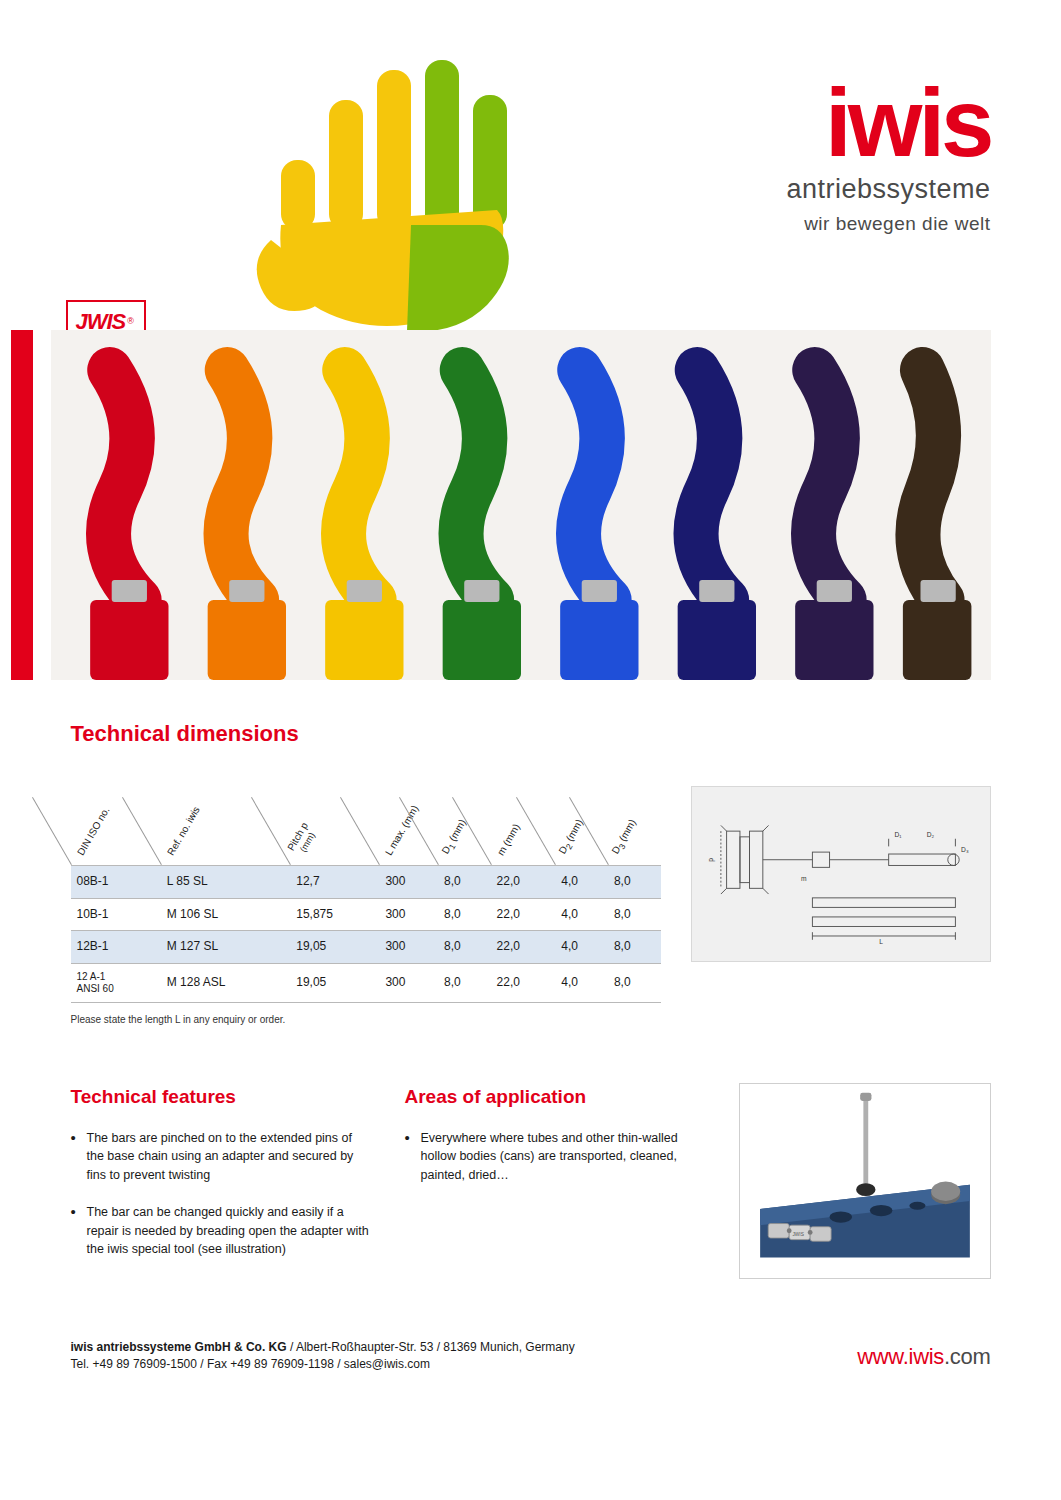iwis
antriebssysteme
wir bewegen die welt
JWIS®
piotrkov / 123RF Stock Foto
Technical dimensions
| DIN ISO no. | Ref. no. iwis | Pitch p (mm) | L max. (mm) | D 1 (mm) | m (mm) | D 2 (mm) | D 3 (mm) |
| --- | --- | --- | --- | --- | --- | --- | --- |
| 08B-1 | L 85 SL | 12,7 | 300 | 8,0 | 22,0 | 4,0 | 8,0 |
| 10B-1 | M 106 SL | 15,875 | 300 | 8,0 | 22,0 | 4,0 | 8,0 |
| 12B-1 | M 127 SL | 19,05 | 300 | 8,0 | 22,0 | 4,0 | 8,0 |
| 12 A-1 ANSI 60 | M 128 ASL | 19,05 | 300 | 8,0 | 22,0 | 4,0 | 8,0 |
Please state the length L in any enquiry or order.
p m L D₁ D₂ D₃
Technical features
The bars are pinched on to the extended pins of the base chain using an adapter and secured by fins to prevent twisting
The bar can be changed quickly and easily if a repair is needed by breading open the adapter with the iwis special tool (see illustration)
Areas of application
Everywhere where tubes and other thin-walled hollow bodies (cans) are transported, cleaned, painted, dried…
JWIS
iwis antriebssysteme GmbH & Co. KG / Albert-Roßhaupter-Str. 53 / 81369 Munich, Germany
Tel. +49 89 76909-1500 / Fax +49 89 76909-1198 / sales@iwis.com
www.iwis.com